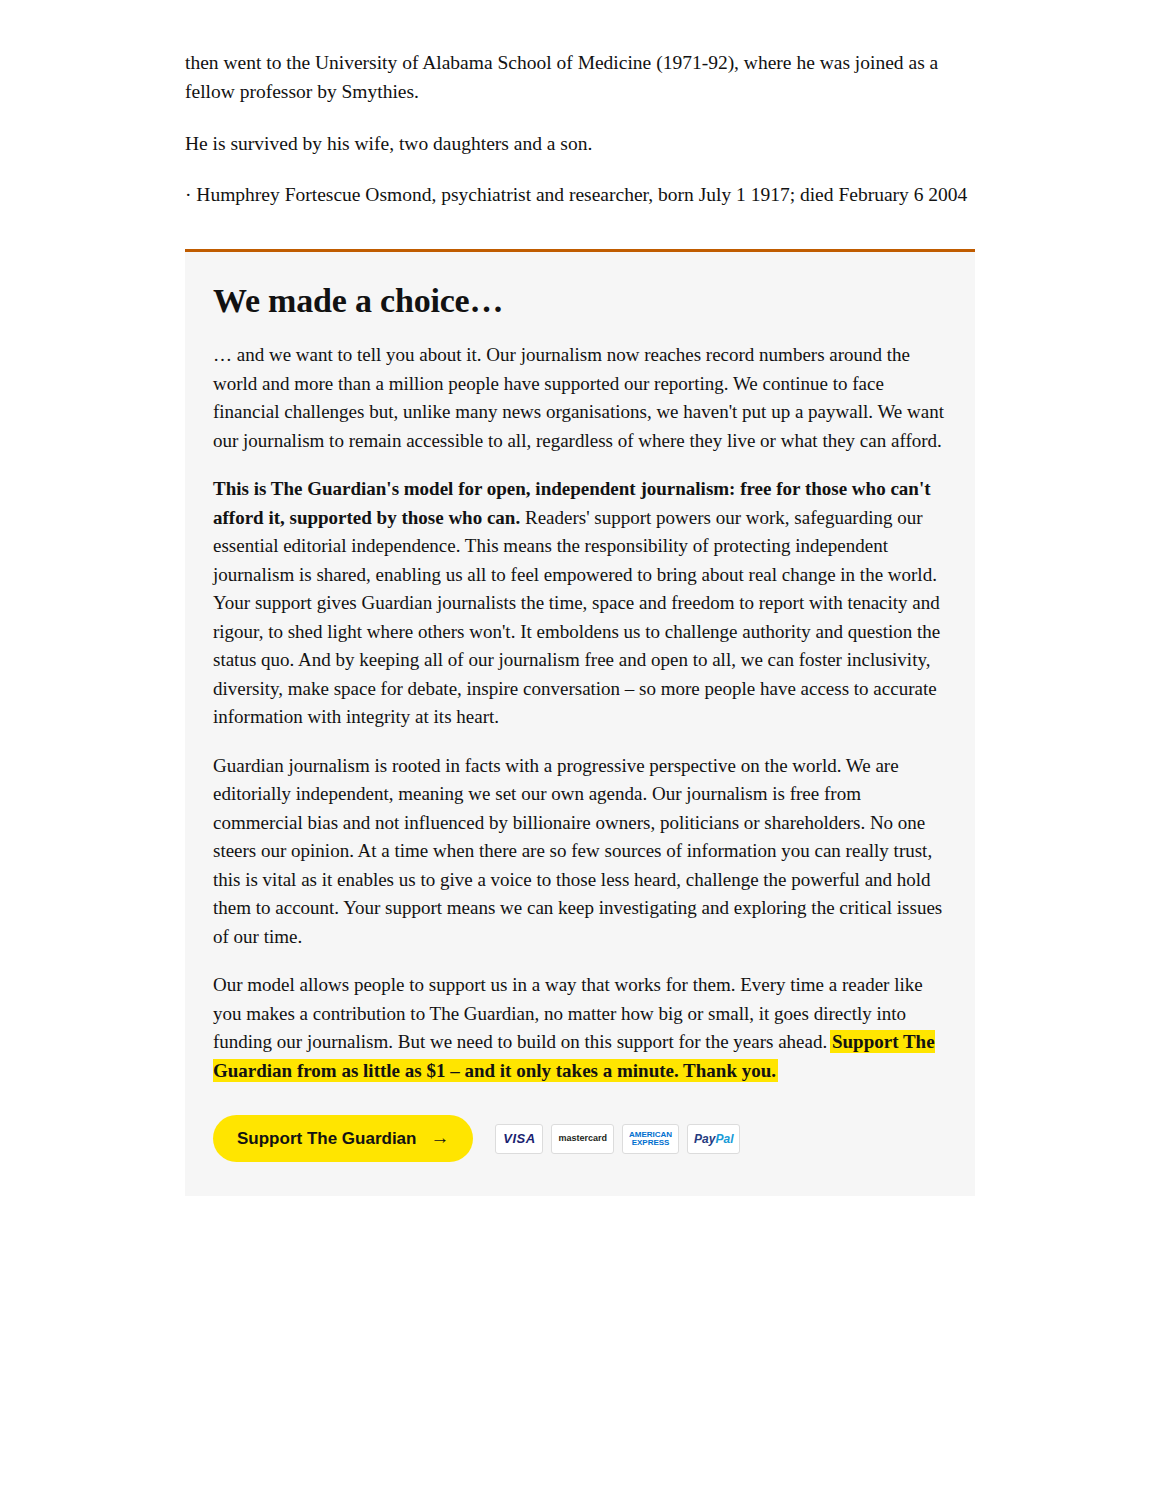then went to the University of Alabama School of Medicine (1971-92), where he was joined as a fellow professor by Smythies.
He is survived by his wife, two daughters and a son.
· Humphrey Fortescue Osmond, psychiatrist and researcher, born July 1 1917; died February 6 2004
We made a choice…
… and we want to tell you about it. Our journalism now reaches record numbers around the world and more than a million people have supported our reporting. We continue to face financial challenges but, unlike many news organisations, we haven't put up a paywall. We want our journalism to remain accessible to all, regardless of where they live or what they can afford.
This is The Guardian's model for open, independent journalism: free for those who can't afford it, supported by those who can. Readers' support powers our work, safeguarding our essential editorial independence. This means the responsibility of protecting independent journalism is shared, enabling us all to feel empowered to bring about real change in the world. Your support gives Guardian journalists the time, space and freedom to report with tenacity and rigour, to shed light where others won't. It emboldens us to challenge authority and question the status quo. And by keeping all of our journalism free and open to all, we can foster inclusivity, diversity, make space for debate, inspire conversation – so more people have access to accurate information with integrity at its heart.
Guardian journalism is rooted in facts with a progressive perspective on the world. We are editorially independent, meaning we set our own agenda. Our journalism is free from commercial bias and not influenced by billionaire owners, politicians or shareholders. No one steers our opinion. At a time when there are so few sources of information you can really trust, this is vital as it enables us to give a voice to those less heard, challenge the powerful and hold them to account. Your support means we can keep investigating and exploring the critical issues of our time.
Our model allows people to support us in a way that works for them. Every time a reader like you makes a contribution to The Guardian, no matter how big or small, it goes directly into funding our journalism. But we need to build on this support for the years ahead. Support The Guardian from as little as $1 – and it only takes a minute. Thank you.
Support The Guardian →
VISA
mastercard
AMERICAN
EXPRESS
Pay Pal